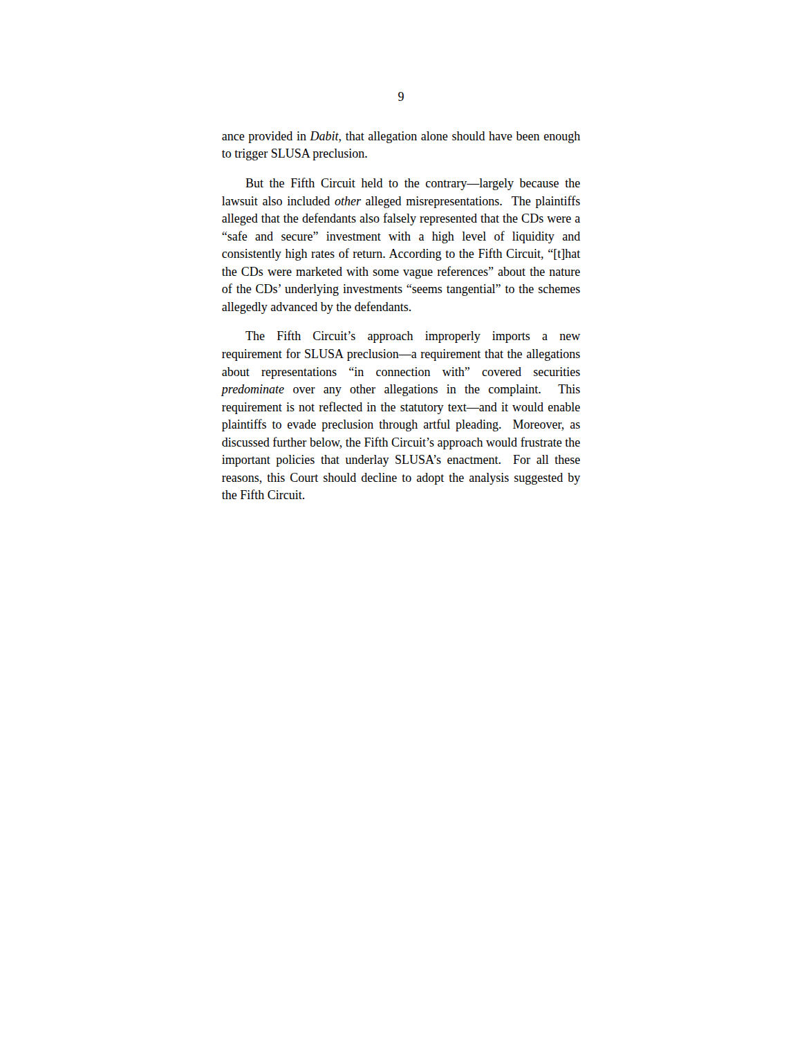9
ance provided in Dabit, that allegation alone should have been enough to trigger SLUSA preclusion.
But the Fifth Circuit held to the contrary—largely because the lawsuit also included other alleged misrepresentations. The plaintiffs alleged that the defendants also falsely represented that the CDs were a “safe and secure” investment with a high level of liquidity and consistently high rates of return. According to the Fifth Circuit, “[t]hat the CDs were marketed with some vague references” about the nature of the CDs’ underlying investments “seems tangential” to the schemes allegedly advanced by the defendants.
The Fifth Circuit’s approach improperly imports a new requirement for SLUSA preclusion—a requirement that the allegations about representations “in connection with” covered securities predominate over any other allegations in the complaint. This requirement is not reflected in the statutory text—and it would enable plaintiffs to evade preclusion through artful pleading. Moreover, as discussed further below, the Fifth Circuit’s approach would frustrate the important policies that underlay SLUSA’s enactment. For all these reasons, this Court should decline to adopt the analysis suggested by the Fifth Circuit.